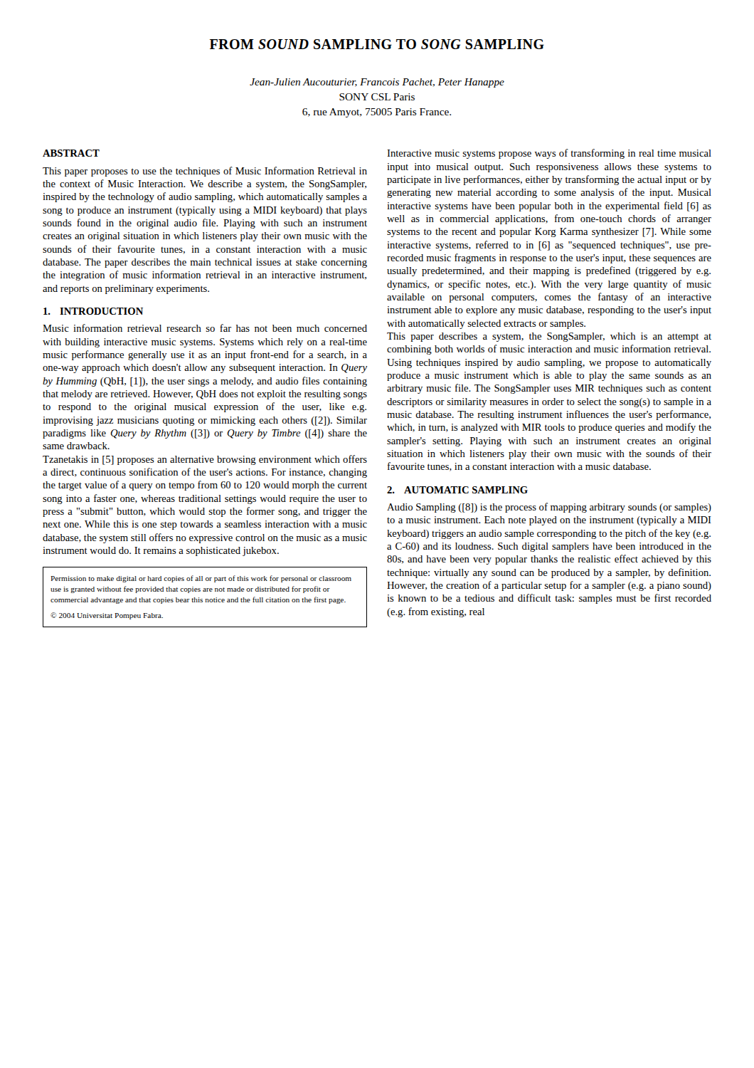FROM SOUND SAMPLING TO SONG SAMPLING
Jean-Julien Aucouturier, Francois Pachet, Peter Hanappe
SONY CSL Paris
6, rue Amyot, 75005 Paris France.
Abstract
This paper proposes to use the techniques of Music Information Retrieval in the context of Music Interaction. We describe a system, the SongSampler, inspired by the technology of audio sampling, which automatically samples a song to produce an instrument (typically using a MIDI keyboard) that plays sounds found in the original audio file. Playing with such an instrument creates an original situation in which listeners play their own music with the sounds of their favourite tunes, in a constant interaction with a music database. The paper describes the main technical issues at stake concerning the integration of music information retrieval in an interactive instrument, and reports on preliminary experiments.
1. Introduction
Music information retrieval research so far has not been much concerned with building interactive music systems. Systems which rely on a real-time music performance generally use it as an input front-end for a search, in a one-way approach which doesn't allow any subsequent interaction. In Query by Humming (QbH, [1]), the user sings a melody, and audio files containing that melody are retrieved. However, QbH does not exploit the resulting songs to respond to the original musical expression of the user, like e.g. improvising jazz musicians quoting or mimicking each others ([2]). Similar paradigms like Query by Rhythm ([3]) or Query by Timbre ([4]) share the same drawback.
Tzanetakis in [5] proposes an alternative browsing environment which offers a direct, continuous sonification of the user's actions. For instance, changing the target value of a query on tempo from 60 to 120 would morph the current song into a faster one, whereas traditional settings would require the user to press a "submit" button, which would stop the former song, and trigger the next one. While this is one step towards a seamless interaction with a music database, the system still offers no expressive control on the music as a music instrument would do. It remains a sophisticated jukebox.
Permission to make digital or hard copies of all or part of this work for personal or classroom use is granted without fee provided that copies are not made or distributed for profit or commercial advantage and that copies bear this notice and the full citation on the first page.
© 2004 Universitat Pompeu Fabra.
Interactive music systems propose ways of transforming in real time musical input into musical output. Such responsiveness allows these systems to participate in live performances, either by transforming the actual input or by generating new material according to some analysis of the input. Musical interactive systems have been popular both in the experimental field [6] as well as in commercial applications, from one-touch chords of arranger systems to the recent and popular Korg Karma synthesizer [7]. While some interactive systems, referred to in [6] as "sequenced techniques", use pre-recorded music fragments in response to the user's input, these sequences are usually predetermined, and their mapping is predefined (triggered by e.g. dynamics, or specific notes, etc.). With the very large quantity of music available on personal computers, comes the fantasy of an interactive instrument able to explore any music database, responding to the user's input with automatically selected extracts or samples.
This paper describes a system, the SongSampler, which is an attempt at combining both worlds of music interaction and music information retrieval. Using techniques inspired by audio sampling, we propose to automatically produce a music instrument which is able to play the same sounds as an arbitrary music file. The SongSampler uses MIR techniques such as content descriptors or similarity measures in order to select the song(s) to sample in a music database. The resulting instrument influences the user's performance, which, in turn, is analyzed with MIR tools to produce queries and modify the sampler's setting. Playing with such an instrument creates an original situation in which listeners play their own music with the sounds of their favourite tunes, in a constant interaction with a music database.
2. Automatic Sampling
Audio Sampling ([8]) is the process of mapping arbitrary sounds (or samples) to a music instrument. Each note played on the instrument (typically a MIDI keyboard) triggers an audio sample corresponding to the pitch of the key (e.g. a C-60) and its loudness. Such digital samplers have been introduced in the 80s, and have been very popular thanks the realistic effect achieved by this technique: virtually any sound can be produced by a sampler, by definition. However, the creation of a particular setup for a sampler (e.g. a piano sound) is known to be a tedious and difficult task: samples must be first recorded (e.g. from existing, real